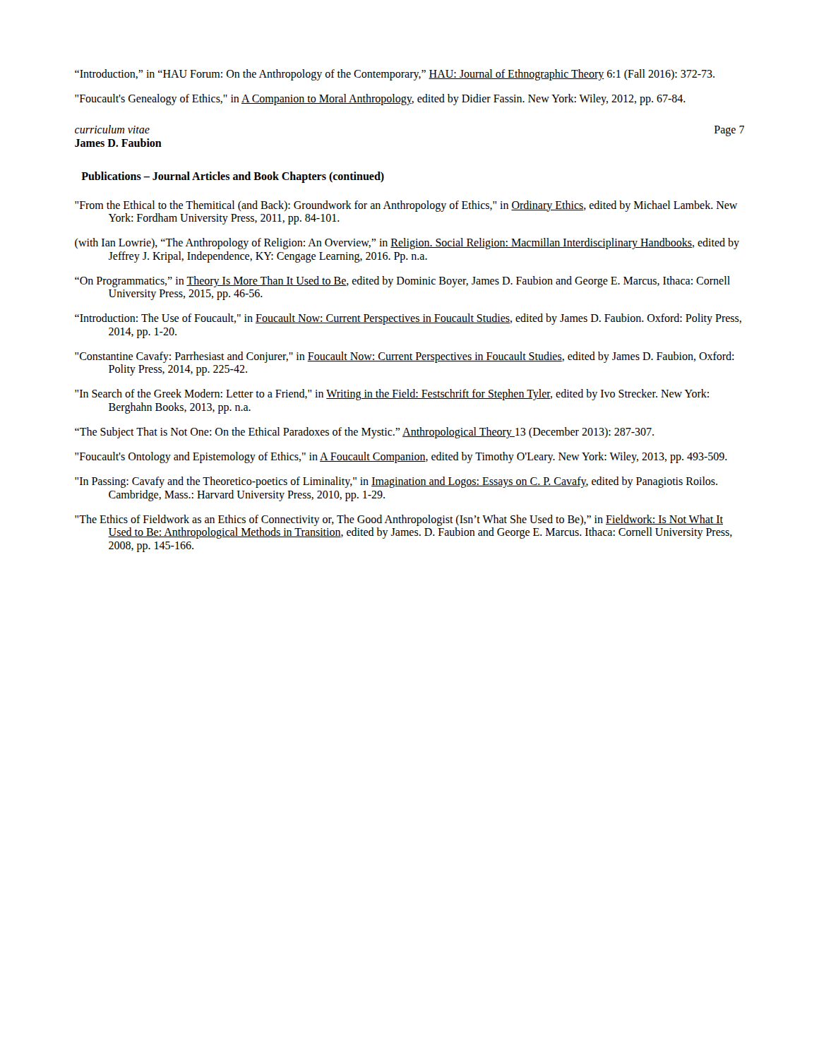“Introduction,” in “HAU Forum: On the Anthropology of the Contemporary,” HAU: Journal of Ethnographic Theory 6:1 (Fall 2016): 372-73.
"Foucault's Genealogy of Ethics," in A Companion to Moral Anthropology, edited by Didier Fassin. New York: Wiley, 2012, pp. 67-84.
curriculum vitae
James D. Faubion
Page 7
Publications – Journal Articles and Book Chapters (continued)
"From the Ethical to the Themitical (and Back): Groundwork for an Anthropology of Ethics," in Ordinary Ethics, edited by Michael Lambek. New York: Fordham University Press, 2011, pp. 84-101.
(with Ian Lowrie), “The Anthropology of Religion: An Overview,” in Religion. Social Religion: Macmillan Interdisciplinary Handbooks, edited by Jeffrey J. Kripal, Independence, KY: Cengage Learning, 2016. Pp. n.a.
“On Programmatics,” in Theory Is More Than It Used to Be, edited by Dominic Boyer, James D. Faubion and George E. Marcus, Ithaca: Cornell University Press, 2015, pp. 46-56.
“Introduction: The Use of Foucault," in Foucault Now: Current Perspectives in Foucault Studies, edited by James D. Faubion. Oxford: Polity Press, 2014, pp. 1-20.
"Constantine Cavafy: Parrhesiast and Conjurer," in Foucault Now: Current Perspectives in Foucault Studies, edited by James D. Faubion, Oxford: Polity Press, 2014, pp. 225-42.
"In Search of the Greek Modern: Letter to a Friend," in Writing in the Field: Festschrift for Stephen Tyler, edited by Ivo Strecker. New York: Berghahn Books, 2013, pp. n.a.
“The Subject That is Not One: On the Ethical Paradoxes of the Mystic.” Anthropological Theory 13 (December 2013): 287-307.
"Foucault's Ontology and Epistemology of Ethics," in A Foucault Companion, edited by Timothy O'Leary. New York: Wiley, 2013, pp. 493-509.
"In Passing: Cavafy and the Theoretico-poetics of Liminality," in Imagination and Logos: Essays on C. P. Cavafy, edited by Panagiotis Roilos. Cambridge, Mass.: Harvard University Press, 2010, pp. 1-29.
"The Ethics of Fieldwork as an Ethics of Connectivity or, The Good Anthropologist (Isn’t What She Used to Be),” in Fieldwork: Is Not What It Used to Be: Anthropological Methods in Transition, edited by James. D. Faubion and George E. Marcus. Ithaca: Cornell University Press, 2008, pp. 145-166.